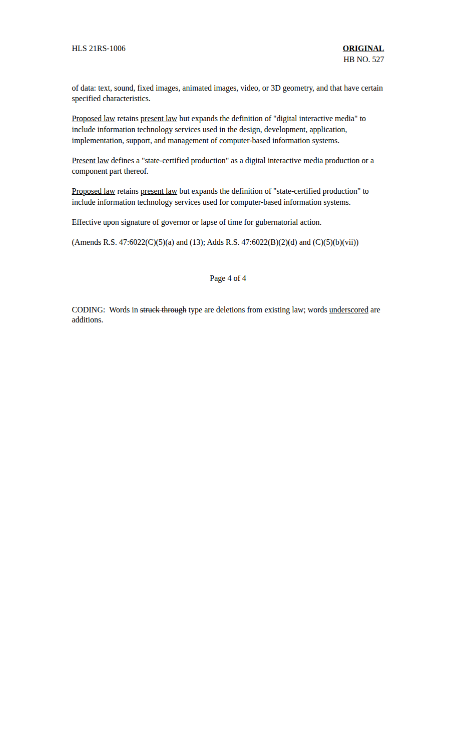HLS 21RS-1006
ORIGINAL HB NO. 527
of data: text, sound, fixed images, animated images, video, or 3D geometry, and that have certain specified characteristics.
Proposed law retains present law but expands the definition of "digital interactive media" to include information technology services used in the design, development, application, implementation, support, and management of computer-based information systems.
Present law defines a "state-certified production" as a digital interactive media production or a component part thereof.
Proposed law retains present law but expands the definition of "state-certified production" to include information technology services used for computer-based information systems.
Effective upon signature of governor or lapse of time for gubernatorial action.
(Amends R.S. 47:6022(C)(5)(a) and (13); Adds R.S. 47:6022(B)(2)(d) and (C)(5)(b)(vii))
Page 4 of 4
CODING: Words in struck through type are deletions from existing law; words underscored are additions.